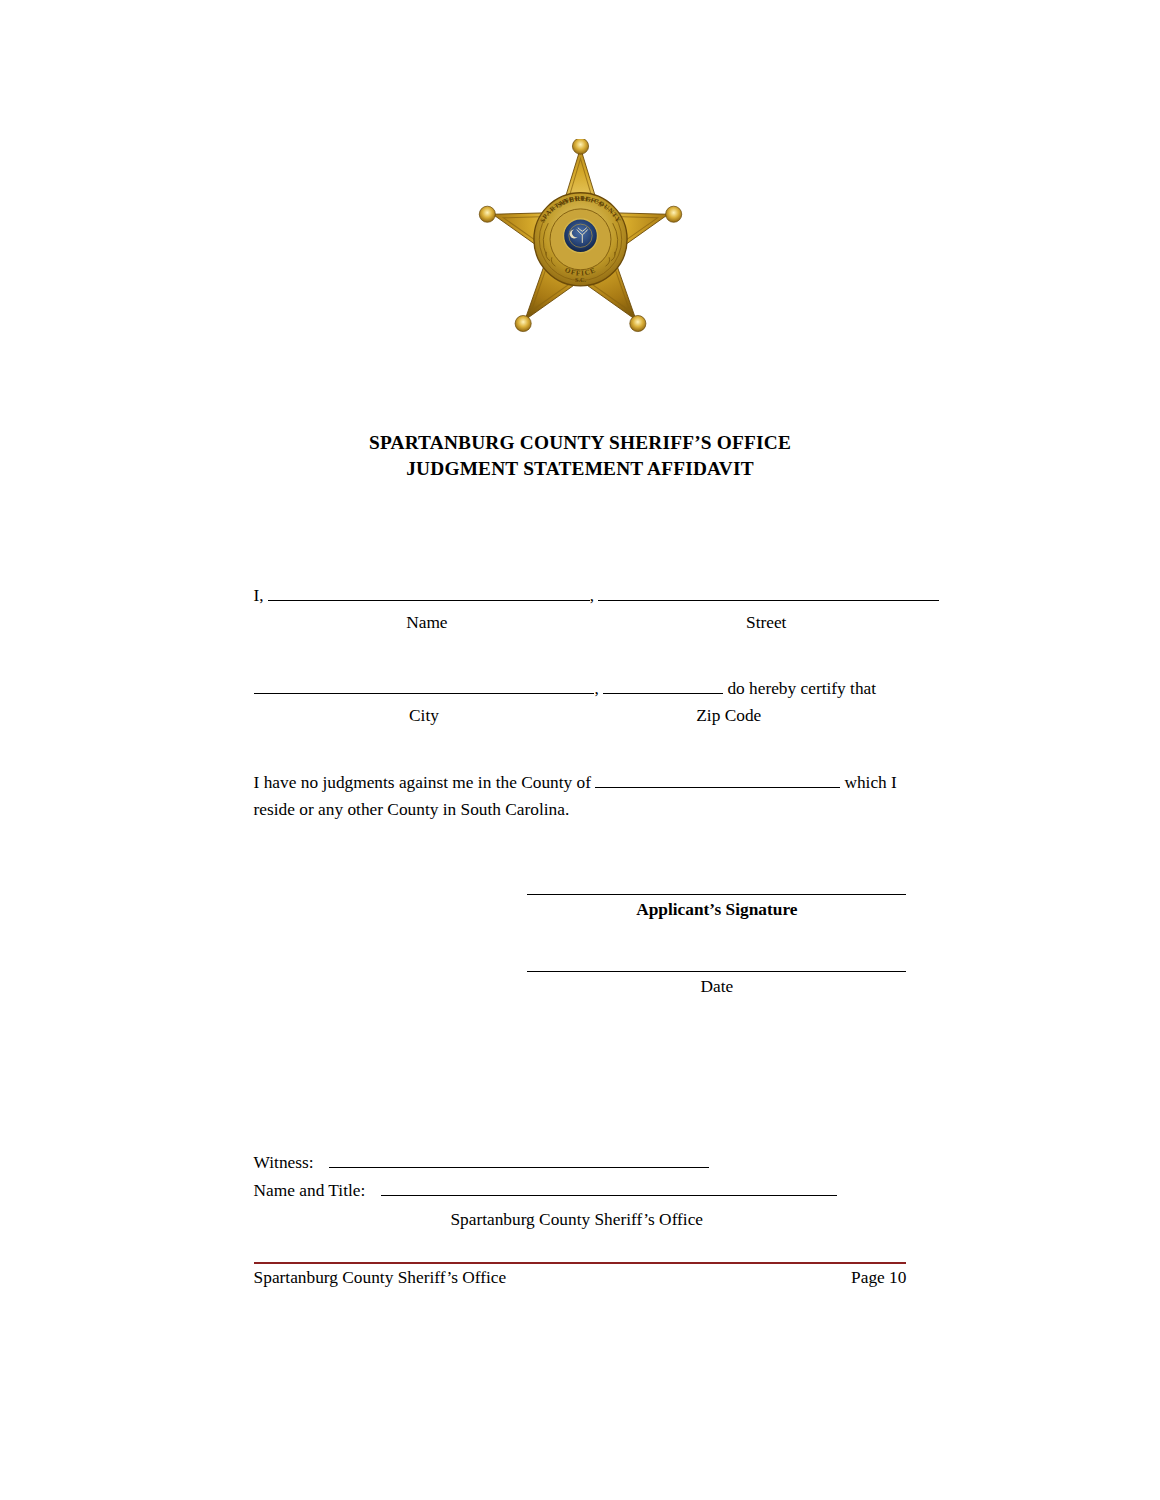SPARTANBURG COUNTY SHERIFF'S OFFICE S.C.
SPARTANBURG COUNTY SHERIFF’S OFFICE
JUDGMENT STATEMENT AFFIDAVIT
I, ,
Name
Street
, do hereby certify that
City
Zip Code
I have no judgments against me in the County of which I reside or any other County in South Carolina.
Applicant’s Signature
Date
Witness:
Name and Title:
Spartanburg County Sheriff’s Office
Spartanburg County Sheriff’s Office Page 10